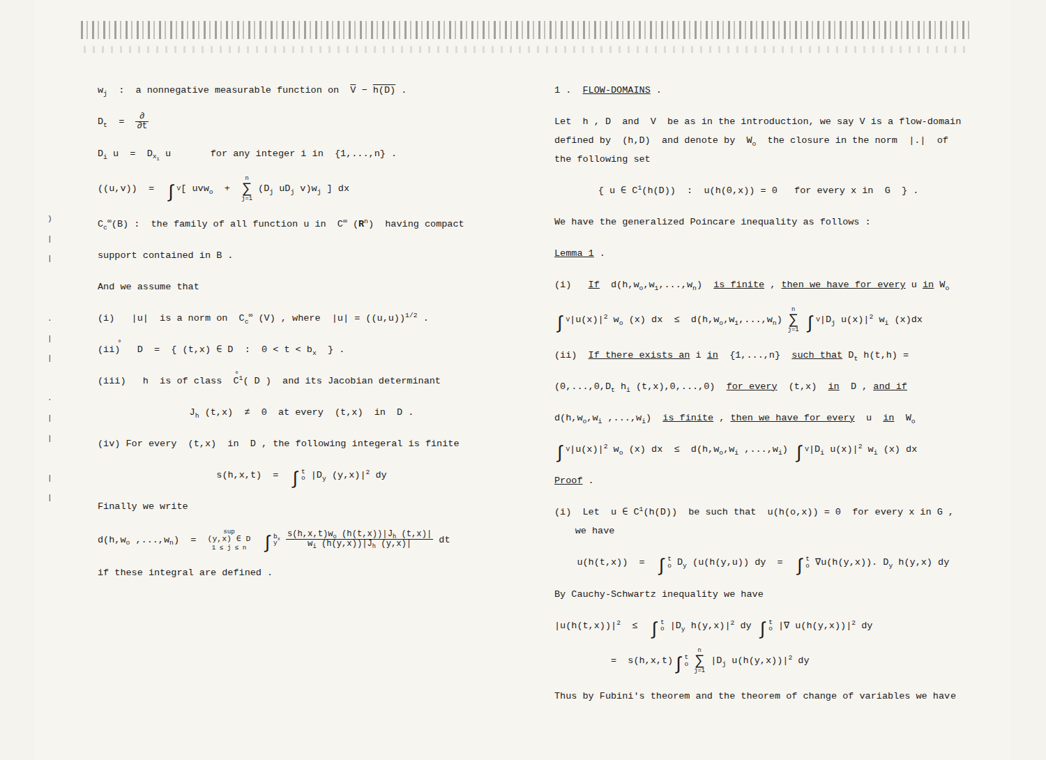)
|
|
.
|
|
.
|
|
|
|
wj : a nonnegative measurable function on V − h(D) .
Dt = ∂∂t
Di u = Dxi u for any integer i in {1,...,n} .
((u,v)) = ∫V[ uvwo + n∑j=1 (Dj uDj v)wj ] dx
Cc∞(B) : the family of all function u in C∞ (Rn) having compact
support contained in B .
And we assume that
(i) |u| is a norm on Cc∞ (V) , where |u| = ((u,u))1/2 .
(ii) D = { (t,x) ∈ D : 0 < t < bx } .
(iii) h is of class C1( D ) and its Jacobian determinant
Jh (t,x) ≠ 0 at every (t,x) in D .
(iv) For every (t,x) in D , the following integeral is finite
s(h,x,t) = ∫t
o |Dy (y,x)|2 dy
Finally we write
d(h,wo ,...,wn) = sup(y,x) ∈ D
1 ≤ j ≤ n ∫bx
y s(h,x,t)wo (h(t,x))|Jh (t,x)|wi (h(y,x))|Jh (y,x)| dt
if these integral are defined .
1 . FLOW-DOMAINS .
Let h , D and V be as in the introduction, we say V is a flow-domain defined by (h,D) and denote by Wo the closure in the norm |.| of the following set
{ u ∈ C1(h(D)) : u(h(0,x)) = 0 for every x in G } .
We have the generalized Poincare inequality as follows :
Lemma 1 .
(i) If d(h,wo,w1,...,wn) is finite , then we have for every u in Wo
∫V|u(x)|2 wo (x) dx ≤ d(h,wo,w1,...,wn) n∑j=1 ∫V|Dj u(x)|2 wi (x)dx
(ii) If there exists an i in {1,...,n} such that Dt h(t,h) =
(0,...,0,Dt hi (t,x),0,...,0) for every (t,x) in D , and if
d(h,wo,wi ,...,wi) is finite , then we have for every u in Wo
∫V|u(x)|2 wo (x) dx ≤ d(h,wo,wi ,...,wi) ∫V|Di u(x)|2 wi (x) dx
Proof .
(i) Let u ∈ C1(h(D)) be such that u(h(o,x)) = 0 for every x in G , we have
u(h(t,x)) = ∫t
o Dy (u(h(y,u)) dy = ∫t
o ∇u(h(y,x)). Dy h(y,x) dy
By Cauchy-Schwartz inequality we have
|u(h(t,x))|2 ≤ ∫t
o |Dy h(y,x)|2 dy ∫t
o |∇ u(h(y,x))|2 dy
= s(h,x,t)∫t
o n∑j=1 |Dj u(h(y,x))|2 dy
Thus by Fubini's theorem and the theorem of change of variables we have